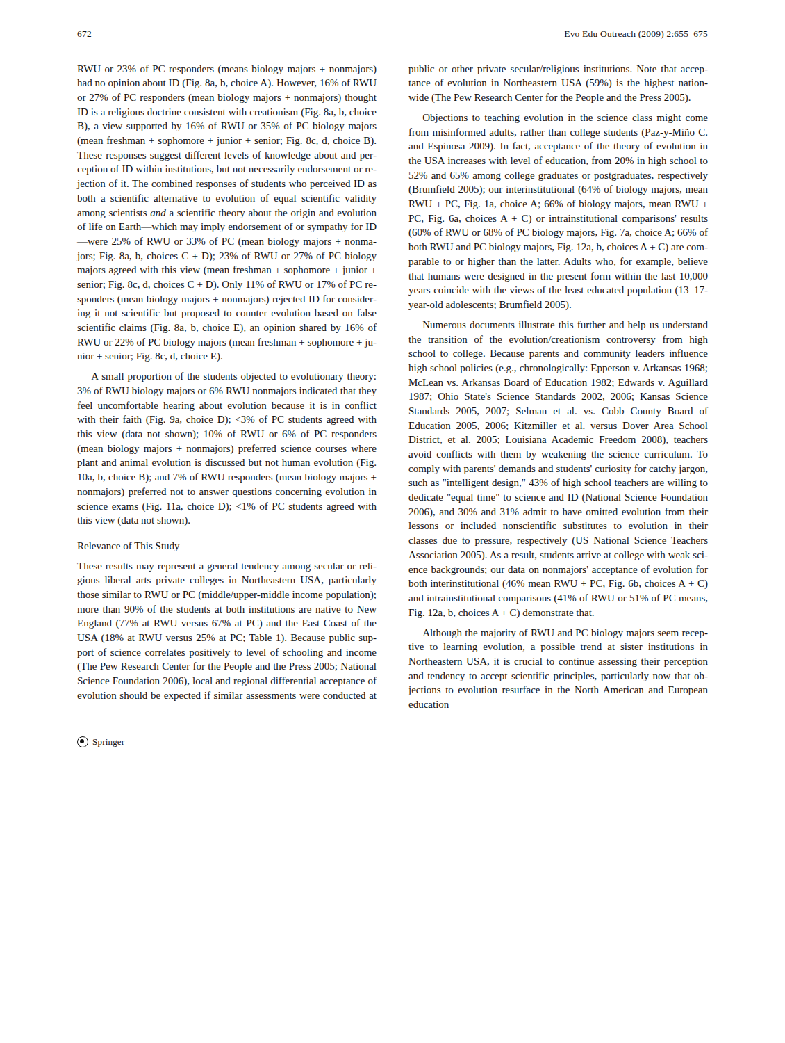672
Evo Edu Outreach (2009) 2:655–675
RWU or 23% of PC responders (means biology majors + nonmajors) had no opinion about ID (Fig. 8a, b, choice A). However, 16% of RWU or 27% of PC responders (mean biology majors + nonmajors) thought ID is a religious doctrine consistent with creationism (Fig. 8a, b, choice B), a view supported by 16% of RWU or 35% of PC biology majors (mean freshman + sophomore + junior + senior; Fig. 8c, d, choice B). These responses suggest different levels of knowledge about and perception of ID within institutions, but not necessarily endorsement or rejection of it. The combined responses of students who perceived ID as both a scientific alternative to evolution of equal scientific validity among scientists and a scientific theory about the origin and evolution of life on Earth—which may imply endorsement of or sympathy for ID—were 25% of RWU or 33% of PC (mean biology majors + nonmajors; Fig. 8a, b, choices C + D); 23% of RWU or 27% of PC biology majors agreed with this view (mean freshman + sophomore + junior + senior; Fig. 8c, d, choices C + D). Only 11% of RWU or 17% of PC responders (mean biology majors + nonmajors) rejected ID for considering it not scientific but proposed to counter evolution based on false scientific claims (Fig. 8a, b, choice E), an opinion shared by 16% of RWU or 22% of PC biology majors (mean freshman + sophomore + junior + senior; Fig. 8c, d, choice E).
A small proportion of the students objected to evolutionary theory: 3% of RWU biology majors or 6% RWU nonmajors indicated that they feel uncomfortable hearing about evolution because it is in conflict with their faith (Fig. 9a, choice D); <3% of PC students agreed with this view (data not shown); 10% of RWU or 6% of PC responders (mean biology majors + nonmajors) preferred science courses where plant and animal evolution is discussed but not human evolution (Fig. 10a, b, choice B); and 7% of RWU responders (mean biology majors + nonmajors) preferred not to answer questions concerning evolution in science exams (Fig. 11a, choice D); <1% of PC students agreed with this view (data not shown).
Relevance of This Study
These results may represent a general tendency among secular or religious liberal arts private colleges in Northeastern USA, particularly those similar to RWU or PC (middle/upper-middle income population); more than 90% of the students at both institutions are native to New England (77% at RWU versus 67% at PC) and the East Coast of the USA (18% at RWU versus 25% at PC; Table 1). Because public support of science correlates positively to level of schooling and income (The Pew Research Center for the People and the Press 2005; National Science Foundation 2006), local and regional differential acceptance of evolution should be expected if similar assessments were conducted at public or other private secular/religious institutions. Note that acceptance of evolution in Northeastern USA (59%) is the highest nationwide (The Pew Research Center for the People and the Press 2005).
Objections to teaching evolution in the science class might come from misinformed adults, rather than college students (Paz-y-Miño C. and Espinosa 2009). In fact, acceptance of the theory of evolution in the USA increases with level of education, from 20% in high school to 52% and 65% among college graduates or postgraduates, respectively (Brumfield 2005); our interinstitutional (64% of biology majors, mean RWU + PC, Fig. 1a, choice A; 66% of biology majors, mean RWU + PC, Fig. 6a, choices A + C) or intrainstitutional comparisons' results (60% of RWU or 68% of PC biology majors, Fig. 7a, choice A; 66% of both RWU and PC biology majors, Fig. 12a, b, choices A + C) are comparable to or higher than the latter. Adults who, for example, believe that humans were designed in the present form within the last 10,000 years coincide with the views of the least educated population (13–17-year-old adolescents; Brumfield 2005).
Numerous documents illustrate this further and help us understand the transition of the evolution/creationism controversy from high school to college. Because parents and community leaders influence high school policies (e.g., chronologically: Epperson v. Arkansas 1968; McLean vs. Arkansas Board of Education 1982; Edwards v. Aguillard 1987; Ohio State's Science Standards 2002, 2006; Kansas Science Standards 2005, 2007; Selman et al. vs. Cobb County Board of Education 2005, 2006; Kitzmiller et al. versus Dover Area School District, et al. 2005; Louisiana Academic Freedom 2008), teachers avoid conflicts with them by weakening the science curriculum. To comply with parents' demands and students' curiosity for catchy jargon, such as "intelligent design," 43% of high school teachers are willing to dedicate "equal time" to science and ID (National Science Foundation 2006), and 30% and 31% admit to have omitted evolution from their lessons or included nonscientific substitutes to evolution in their classes due to pressure, respectively (US National Science Teachers Association 2005). As a result, students arrive at college with weak science backgrounds; our data on nonmajors' acceptance of evolution for both interinstitutional (46% mean RWU + PC, Fig. 6b, choices A + C) and intrainstitutional comparisons (41% of RWU or 51% of PC means, Fig. 12a, b, choices A + C) demonstrate that.
Although the majority of RWU and PC biology majors seem receptive to learning evolution, a possible trend at sister institutions in Northeastern USA, it is crucial to continue assessing their perception and tendency to accept scientific principles, particularly now that objections to evolution resurface in the North American and European education
Springer